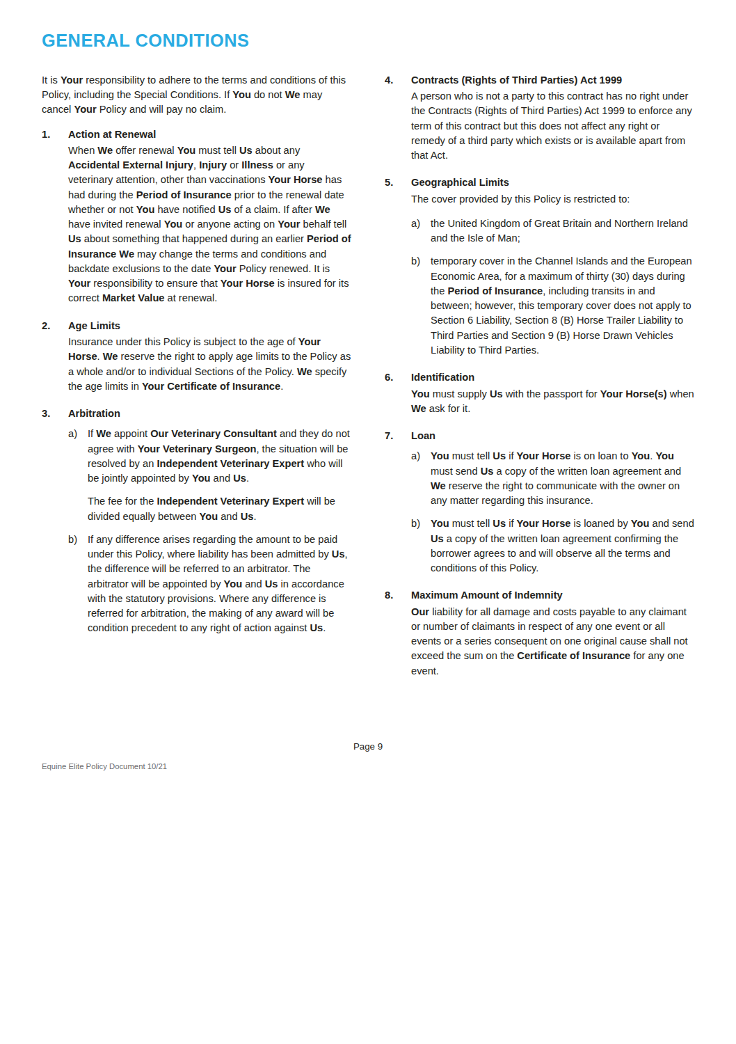General Conditions
It is Your responsibility to adhere to the terms and conditions of this Policy, including the Special Conditions. If You do not We may cancel Your Policy and will pay no claim.
Action at Renewal
When We offer renewal You must tell Us about any Accidental External Injury, Injury or Illness or any veterinary attention, other than vaccinations Your Horse has had during the Period of Insurance prior to the renewal date whether or not You have notified Us of a claim. If after We have invited renewal You or anyone acting on Your behalf tell Us about something that happened during an earlier Period of Insurance We may change the terms and conditions and backdate exclusions to the date Your Policy renewed. It is Your responsibility to ensure that Your Horse is insured for its correct Market Value at renewal.
Age Limits
Insurance under this Policy is subject to the age of Your Horse. We reserve the right to apply age limits to the Policy as a whole and/or to individual Sections of the Policy. We specify the age limits in Your Certificate of Insurance.
Arbitration
If We appoint Our Veterinary Consultant and they do not agree with Your Veterinary Surgeon, the situation will be resolved by an Independent Veterinary Expert who will be jointly appointed by You and Us.
The fee for the Independent Veterinary Expert will be divided equally between You and Us.
If any difference arises regarding the amount to be paid under this Policy, where liability has been admitted by Us, the difference will be referred to an arbitrator. The arbitrator will be appointed by You and Us in accordance with the statutory provisions. Where any difference is referred for arbitration, the making of any award will be condition precedent to any right of action against Us.
Contracts (Rights of Third Parties) Act 1999
A person who is not a party to this contract has no right under the Contracts (Rights of Third Parties) Act 1999 to enforce any term of this contract but this does not affect any right or remedy of a third party which exists or is available apart from that Act.
Geographical Limits
The cover provided by this Policy is restricted to:
the United Kingdom of Great Britain and Northern Ireland and the Isle of Man;
temporary cover in the Channel Islands and the European Economic Area, for a maximum of thirty (30) days during the Period of Insurance, including transits in and between; however, this temporary cover does not apply to Section 6 Liability, Section 8 (B) Horse Trailer Liability to Third Parties and Section 9 (B) Horse Drawn Vehicles Liability to Third Parties.
Identification
You must supply Us with the passport for Your Horse(s) when We ask for it.
Loan
You must tell Us if Your Horse is on loan to You. You must send Us a copy of the written loan agreement and We reserve the right to communicate with the owner on any matter regarding this insurance.
You must tell Us if Your Horse is loaned by You and send Us a copy of the written loan agreement confirming the borrower agrees to and will observe all the terms and conditions of this Policy.
Maximum Amount of Indemnity
Our liability for all damage and costs payable to any claimant or number of claimants in respect of any one event or all events or a series consequent on one original cause shall not exceed the sum on the Certificate of Insurance for any one event.
Page 9
Equine Elite Policy Document 10/21